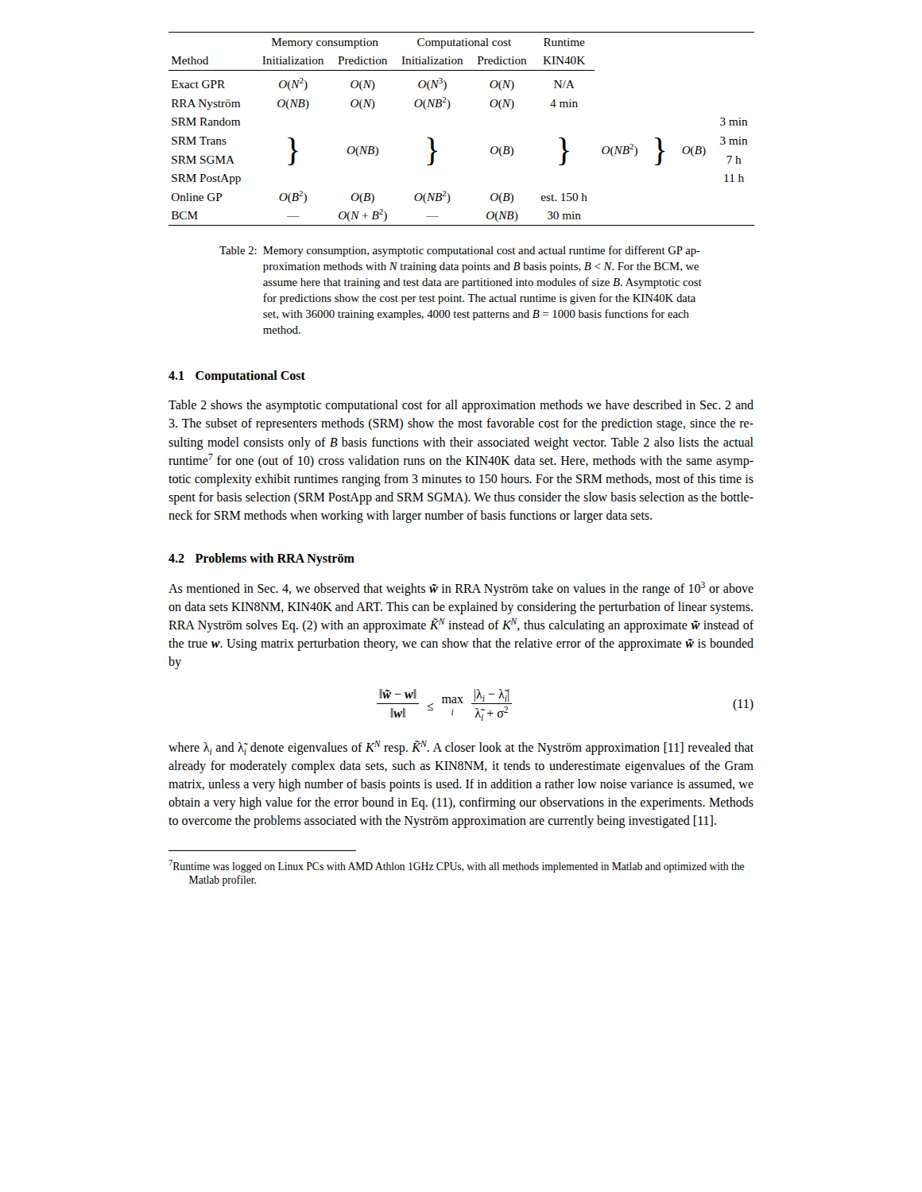| | Memory consumption | Computational cost | Runtime |
| --- | --- | --- | --- |
| Method | Initialization | Prediction | Initialization | Prediction | KIN40K |
| Exact GPR | O ( N 2 ) | O ( N ) | O ( N 3 ) | O ( N ) | N/A |
| RRA Nyström | O ( NB ) | O ( N ) | O ( NB 2 ) | O ( N ) | 4 min |
| SRM Random | } | O ( NB ) | } | O ( B ) | } | O ( NB 2 ) | } | O ( B ) | 3 min |
| SRM Trans | 3 min |
| SRM SGMA | 7 h |
| SRM PostApp | 11 h |
| Online GP | O ( B 2 ) | O ( B ) | O ( NB 2 ) | O ( B ) | est. 150 h |
| BCM | — | O ( N + B 2 ) | — | O ( NB ) | 30 min |
Table 2: Memory consumption, asymptotic computational cost and actual runtime for different GP approximation methods with N training data points and B basis points, B < N. For the BCM, we assume here that training and test data are partitioned into modules of size B. Asymptotic cost for predictions show the cost per test point. The actual runtime is given for the KIN40K data set, with 36000 training examples, 4000 test patterns and B = 1000 basis functions for each method.
4.1 Computational Cost
Table 2 shows the asymptotic computational cost for all approximation methods we have described in Sec. 2 and 3. The subset of representers methods (SRM) show the most favorable cost for the prediction stage, since the resulting model consists only of B basis functions with their associated weight vector. Table 2 also lists the actual runtime7 for one (out of 10) cross validation runs on the KIN40K data set. Here, methods with the same asymptotic complexity exhibit runtimes ranging from 3 minutes to 150 hours. For the SRM methods, most of this time is spent for basis selection (SRM PostApp and SRM SGMA). We thus consider the slow basis selection as the bottleneck for SRM methods when working with larger number of basis functions or larger data sets.
4.2 Problems with RRA Nyström
As mentioned in Sec. 4, we observed that weights w̃ in RRA Nyström take on values in the range of 103 or above on data sets KIN8NM, KIN40K and ART. This can be explained by considering the perturbation of linear systems. RRA Nyström solves Eq. (2) with an approximate K̃N instead of KN, thus calculating an approximate w̃ instead of the true w. Using matrix perturbation theory, we can show that the relative error of the approximate w̃ is bounded by
‖w̃ − w‖ ‖w‖ ≤ max i |λi − λ̃i| λ̃i + σ2
(11)
where λi and λ̃i denote eigenvalues of KN resp. K̃N. A closer look at the Nyström approximation [11] revealed that already for moderately complex data sets, such as KIN8NM, it tends to underestimate eigenvalues of the Gram matrix, unless a very high number of basis points is used. If in addition a rather low noise variance is assumed, we obtain a very high value for the error bound in Eq. (11), confirming our observations in the experiments. Methods to overcome the problems associated with the Nyström approximation are currently being investigated [11].
7 Runtime was logged on Linux PCs with AMD Athlon 1GHz CPUs, with all methods implemented in Matlab and optimized with the Matlab profiler.